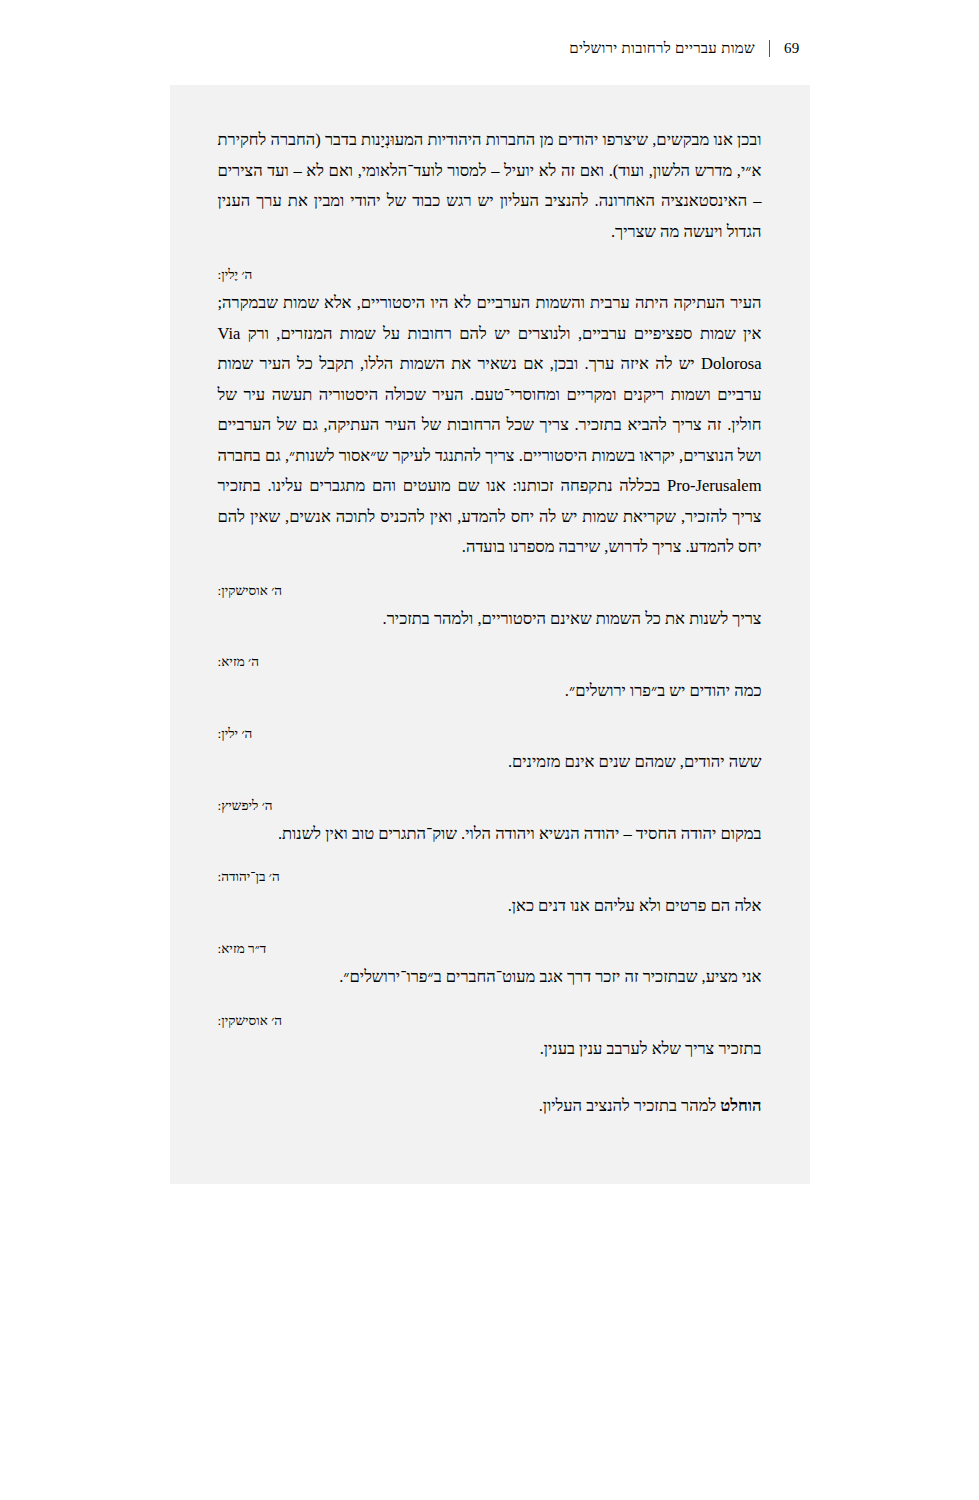69 שמות עבריים לרחובות ירושלים
ובכן אנו מבקשים, שיצרפו יהודים מן החברות היהודיות המעוּנְיָנות בדבר (החברה לחקירת א״י, מדרש הלשון, ועוד). ואם זה לא יועיל – למסור לועד־הלאומי, ואם לא – ועד הצירים – האינסטאנציה האחרונה. להנציב העליון יש רגש כבוד של יהודי ומבין את ערך הענין הגדול ויעשה מה שצריך.
ה׳ יֶלין:
העיר העתיקה היתה ערבית והשמות הערביים לא היו היסטוריים, אלא שמות שבמקרה; אין שמות ספציפיים ערביים, ולנוצרים יש להם רחובות על שמות המנזרים, ורק Via Dolorosa יש לה איזה ערך. ובכן, אם נשאיר את השמות הללו, תקבל כל העיר שמות ערביים ושמות ריקנים ומקריים ומחוסרי־טעם. העיר שכולה היסטוריה תעשה עיר של חולין. זה צריך להביא בתזכיר. צריך שכל הרחובות של העיר העתיקה, גם של הערביים ושל הנוצרים, יקראו בשמות היסטוריים. צריך להתנגד לעיקר ש״אסור לשנות״, גם בחברה Pro-Jerusalem בכללה נתקפחה זכותנו: אנו שם מועטים והם מתגברים עלינו. בתזכיר צריך להזכיר, שקריאת שמות יש לה יחס להמדע, ואין להכניס לתוכה אנשים, שאין להם יחס להמדע. צריך לדרוש, שירבה מספרנו בועדה.
ה׳ אוסישקין:
צריך לשנות את כל השמות שאינם היסטוריים, ולמהר בתזכיר.
ה׳ מזיא:
כמה יהודים יש ב״פרו ירושלים״.
ה׳ ילין:
ששה יהודים, שמהם שנים אינם מזמינים.
ה׳ ליפשיץ:
במקום יהודה החסיד – יהודה הנשיא ויהודה הלוי. שוק־התגרים טוב ואין לשנות.
ה׳ בן־יהודה:
אלה הם פרטים ולא עליהם אנו דנים כאן.
ד״ר מזיא:
אני מציע, שבתזכיר זה יזכר דרך אגב מעוט־החברים ב״פרו־ירושלים״.
ה׳ אוסישקין:
בתזכיר צריך שלא לערבב ענין בענין.
הוחלט למהר בתזכיר להנציב העליון.